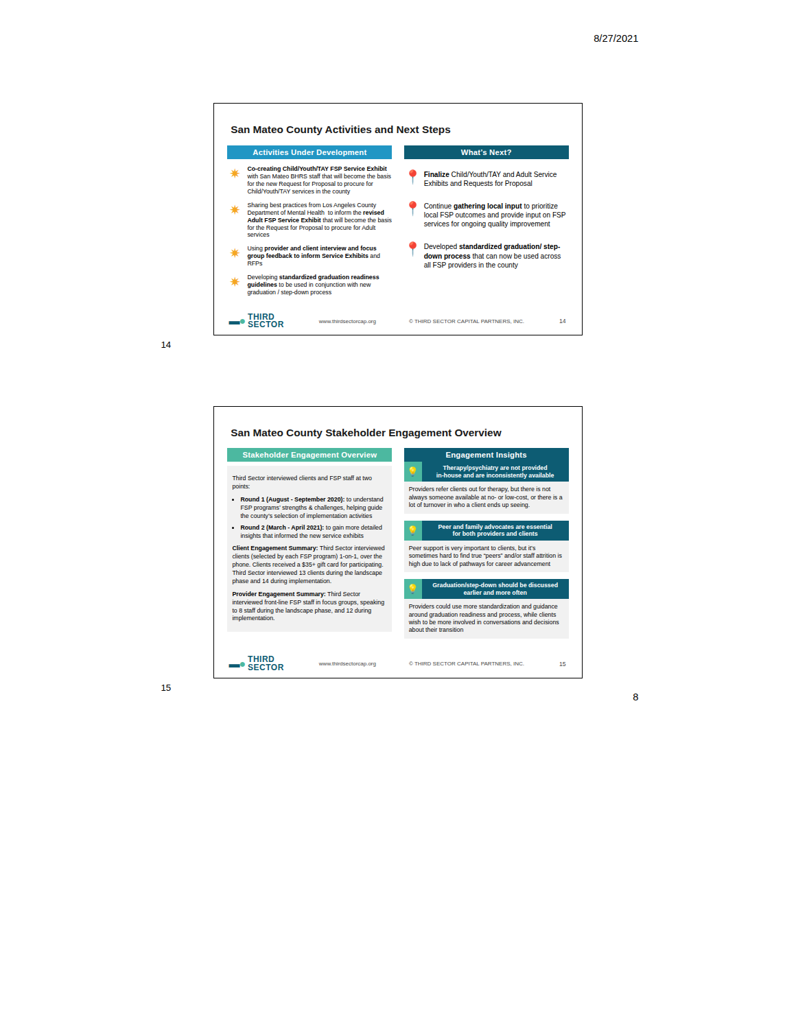8/27/2021
San Mateo County Activities and Next Steps
Activities Under Development
✷
Co-creating Child/Youth/TAY FSP Service Exhibit with San Mateo BHRS staff that will become the basis for the new Request for Proposal to procure for Child/Youth/TAY services in the county
✷
Sharing best practices from Los Angeles County Department of Mental Health to inform the revised Adult FSP Service Exhibit that will become the basis for the Request for Proposal to procure for Adult services
✷
Using provider and client interview and focus group feedback to inform Service Exhibits and RFPs
✷
Developing standardized graduation readiness guidelines to be used in conjunction with new graduation / step-down process
What’s Next?
📍
Finalize Child/Youth/TAY and Adult Service Exhibits and Requests for Proposal
📍
Continue gathering local input to prioritize local FSP outcomes and provide input on FSP services for ongoing quality improvement
📍
Developed standardized graduation/ step-down process that can now be used across all FSP providers in the county
▬● THIRD
SECTOR
www.thirdsectorcap.org © THIRD SECTOR CAPITAL PARTNERS, INC.
14
14
San Mateo County Stakeholder Engagement Overview
Stakeholder Engagement Overview
Third Sector interviewed clients and FSP staff at two points:
Round 1 (August - September 2020): to understand FSP programs’ strengths & challenges, helping guide the county’s selection of implementation activities
Round 2 (March - April 2021): to gain more detailed insights that informed the new service exhibits
Client Engagement Summary: Third Sector interviewed clients (selected by each FSP program) 1-on-1, over the phone. Clients received a $35+ gift card for participating. Third Sector interviewed 13 clients during the landscape phase and 14 during implementation.
Provider Engagement Summary: Third Sector interviewed front-line FSP staff in focus groups, speaking to 8 staff during the landscape phase, and 12 during implementation.
Engagement Insights
💡
Therapy/psychiatry are not provided
in-house and are inconsistently available
Providers refer clients out for therapy, but there is not always someone available at no- or low-cost, or there is a lot of turnover in who a client ends up seeing.
💡
Peer and family advocates are essential
for both providers and clients
Peer support is very important to clients, but it’s sometimes hard to find true “peers” and/or staff attrition is high due to lack of pathways for career advancement
💡
Graduation/step-down should be discussed
earlier and more often
Providers could use more standardization and guidance around graduation readiness and process, while clients wish to be more involved in conversations and decisions about their transition
▬● THIRD
SECTOR
www.thirdsectorcap.org © THIRD SECTOR CAPITAL PARTNERS, INC.
15
15
8